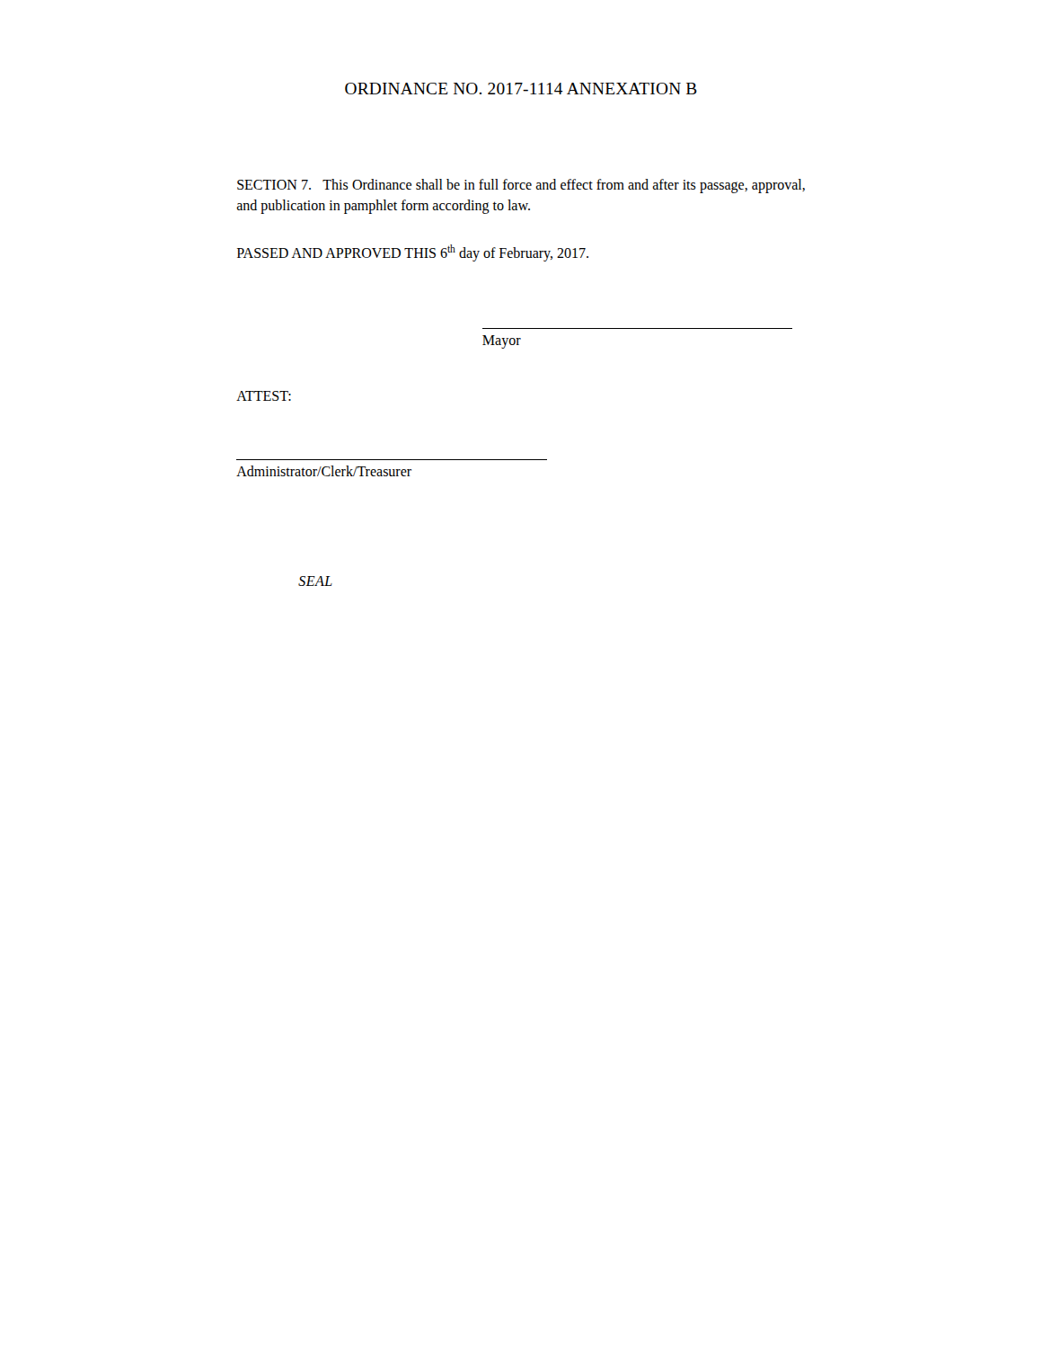ORDINANCE NO. 2017-1114 ANNEXATION B
SECTION 7. This Ordinance shall be in full force and effect from and after its passage, approval, and publication in pamphlet form according to law.
PASSED AND APPROVED THIS 6th day of February, 2017.
Mayor
ATTEST:
Administrator/Clerk/Treasurer
SEAL